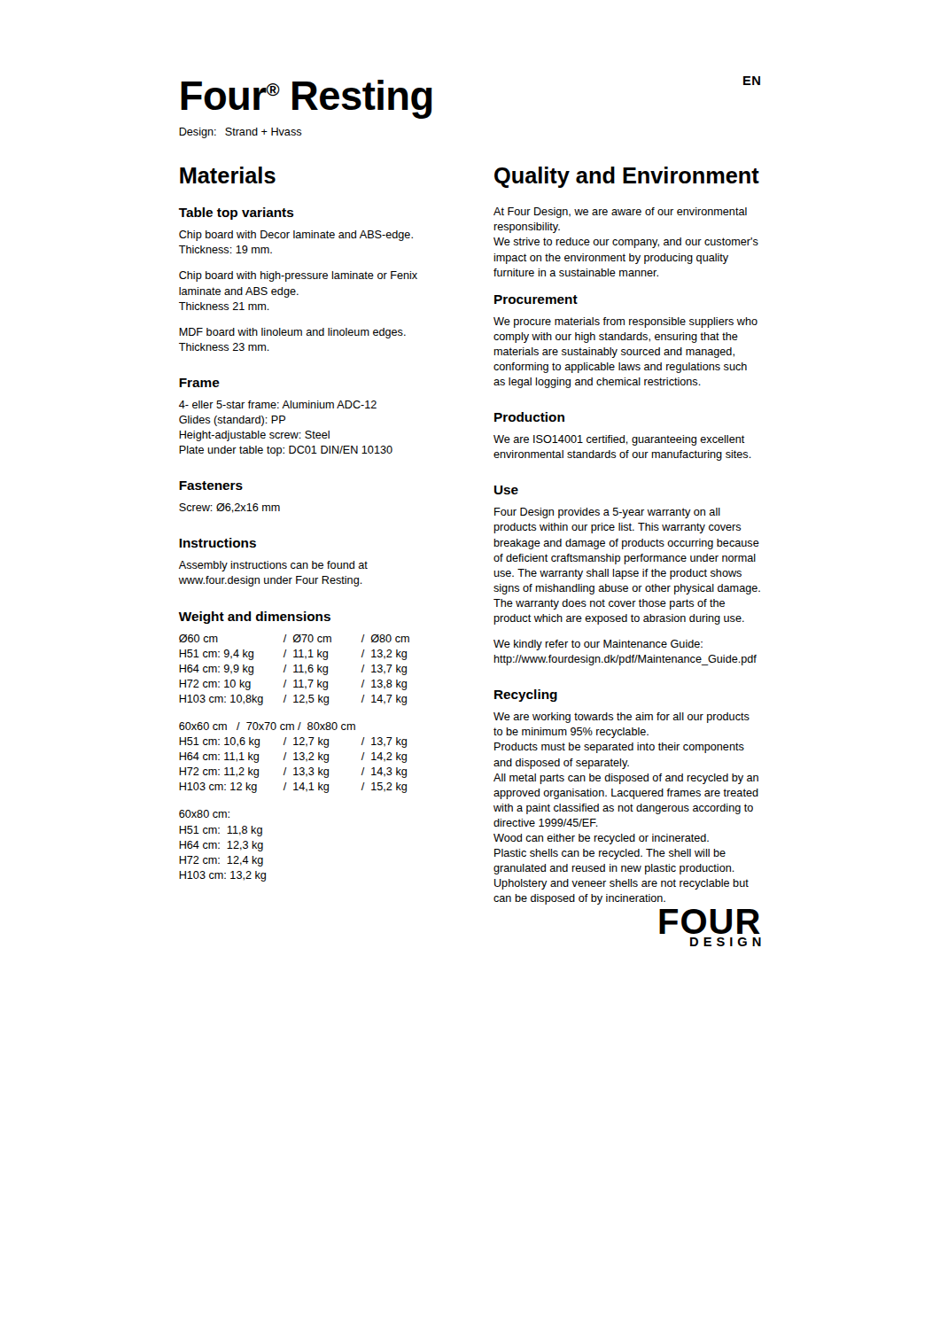EN
Four® Resting
Design: Strand + Hvass
Materials
Table top variants
Chip board with Decor laminate and ABS-edge.
Thickness: 19 mm.
Chip board with high-pressure laminate or Fenix laminate and ABS edge.
Thickness 21 mm.
MDF board with linoleum and linoleum edges.
Thickness 23 mm.
Frame
4- eller 5-star frame: Aluminium ADC-12
Glides (standard): PP
Height-adjustable screw: Steel
Plate under table top: DC01 DIN/EN 10130
Fasteners
Screw: Ø6,2x16 mm
Instructions
Assembly instructions can be found at www.four.design under Four Resting.
Weight and dimensions
| Ø60 cm | / Ø70 cm | / Ø80 cm |
| H51 cm: 9,4 kg | / 11,1 kg | / 13,2 kg |
| H64 cm: 9,9 kg | / 11,6 kg | / 13,7 kg |
| H72 cm: 10 kg | / 11,7 kg | / 13,8 kg |
| H103 cm: 10,8kg | / 12,5 kg | / 14,7 kg |
| 60x60 cm / 70x70 cm / 80x80 cm |
| H51 cm: 10,6 kg | / 12,7 kg | / 13,7 kg |
| H64 cm: 11,1 kg | / 13,2 kg | / 14,2 kg |
| H72 cm: 11,2 kg | / 13,3 kg | / 14,3 kg |
| H103 cm: 12 kg | / 14,1 kg | / 15,2 kg |
| 60x80 cm: |
| H51 cm: 11,8 kg |
| H64 cm: 12,3 kg |
| H72 cm: 12,4 kg |
| H103 cm: 13,2 kg |
Quality and Environment
At Four Design, we are aware of our environmental responsibility.
We strive to reduce our company, and our customer's impact on the environment by producing quality furniture in a sustainable manner.
Procurement
We procure materials from responsible suppliers who comply with our high standards, ensuring that the materials are sustainably sourced and managed, conforming to applicable laws and regulations such as legal logging and chemical restrictions.
Production
We are ISO14001 certified, guaranteeing excellent environmental standards of our manufacturing sites.
Use
Four Design provides a 5-year warranty on all products within our price list. This warranty covers breakage and damage of products occurring because of deficient craftsmanship performance under normal use. The warranty shall lapse if the product shows signs of mishandling abuse or other physical damage. The warranty does not cover those parts of the product which are exposed to abrasion during use.
We kindly refer to our Maintenance Guide: http://www.fourdesign.dk/pdf/Maintenance_Guide.pdf
Recycling
We are working towards the aim for all our products to be minimum 95% recyclable.
Products must be separated into their components and disposed of separately.
All metal parts can be disposed of and recycled by an approved organisation. Lacquered frames are treated with a paint classified as not dangerous according to directive 1999/45/EF.
Wood can either be recycled or incinerated.
Plastic shells can be recycled. The shell will be granulated and reused in new plastic production. Upholstery and veneer shells are not recyclable but can be disposed of by incineration.
FOUR
DESIGN